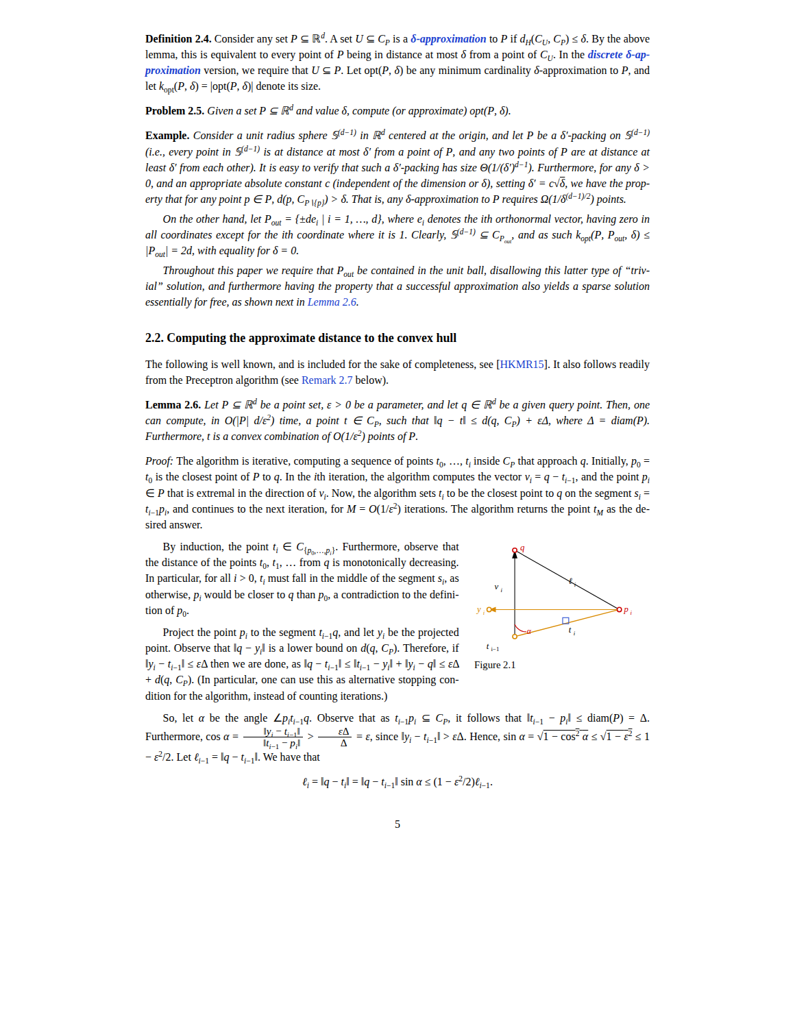Definition 2.4. Consider any set P ⊆ ℝd. A set U ⊆ CP is a δ-approximation to P if dH(CU, CP) ≤ δ. By the above lemma, this is equivalent to every point of P being in distance at most δ from a point of CU. In the discrete δ-approximation version, we require that U ⊆ P. Let opt(P, δ) be any minimum cardinality δ-approximation to P, and let kopt(P, δ) = |opt(P, δ)| denote its size.
Problem 2.5. Given a set P ⊆ ℝd and value δ, compute (or approximate) opt(P, δ).
Example. Consider a unit radius sphere 𝕊(d−1) in ℝd centered at the origin, and let P be a δ′-packing on 𝕊(d−1) (i.e., every point in 𝕊(d−1) is at distance at most δ′ from a point of P, and any two points of P are at distance at least δ′ from each other). It is easy to verify that such a δ′-packing has size Θ(1/(δ′)d−1). Furthermore, for any δ > 0, and an appropriate absolute constant c (independent of the dimension or δ), setting δ′ = c√δ, we have the property that for any point p ∈ P, d(p, CP∖{p}) > δ. That is, any δ-approximation to P requires Ω(1/δ(d−1)/2) points.
On the other hand, let Pout = {±dei | i = 1, …, d}, where ei denotes the ith orthonormal vector, having zero in all coordinates except for the ith coordinate where it is 1. Clearly, 𝕊(d−1) ⊆ CPout, and as such kopt(P, Pout, δ) ≤ |Pout| = 2d, with equality for δ = 0.
Throughout this paper we require that Pout be contained in the unit ball, disallowing this latter type of “trivial” solution, and furthermore having the property that a successful approximation also yields a sparse solution essentially for free, as shown next in Lemma 2.6.
2.2. Computing the approximate distance to the convex hull
The following is well known, and is included for the sake of completeness, see [HKMR15]. It also follows readily from the Preceptron algorithm (see Remark 2.7 below).
Lemma 2.6. Let P ⊆ ℝd be a point set, ε > 0 be a parameter, and let q ∈ ℝd be a given query point. Then, one can compute, in O(|P| d/ε2) time, a point t ∈ CP, such that ‖q − t‖ ≤ d(q, CP) + ε Δ, where Δ = diam(P). Furthermore, t is a convex combination of O(1/ε2) points of P.
Proof: The algorithm is iterative, computing a sequence of points t0, …, ti inside CP that approach q. Initially, p0 = t0 is the closest point of P to q. In the ith iteration, the algorithm computes the vector vi = q − ti−1, and the point pi ∈ P that is extremal in the direction of vi. Now, the algorithm sets ti to be the closest point to q on the segment si = ti−1pi, and continues to the next iteration, for M = O(1/ε2) iterations. The algorithm returns the point tM as the desired answer.
q p i y i v i ℓ i α t i t i−1
Figure 2.1
By induction, the point ti ∈ C{p0,…,pi}. Furthermore, observe that the distance of the points t0, t1, … from q is monotonically decreasing. In particular, for all i > 0, ti must fall in the middle of the segment si, as otherwise, pi would be closer to q than p0, a contradiction to the definition of p0.
Project the point pi to the segment ti−1q, and let yi be the projected point. Observe that ‖q − yi‖ is a lower bound on d(q, CP). Therefore, if ‖yi − ti−1‖ ≤ ε Δ then we are done, as ‖q − ti−1‖ ≤ ‖ti−1 − yi‖ + ‖yi − q‖ ≤ ε Δ + d(q, CP). (In particular, one can use this as alternative stopping condition for the algorithm, instead of counting iterations.)
So, let α be the angle ∠piti−1q. Observe that as ti−1pi ⊆ CP, it follows that ‖ti−1 − pi‖ ≤ diam(P) = Δ. Furthermore, cos α = ‖yi − ti−1‖‖ti−1 − pi‖ > ε Δ Δ = ε, since ‖yi − ti−1‖ > ε Δ. Hence, sin α = √1 − cos2 α ≤ √1 − ε2 ≤ 1 − ε2/2. Let ℓi−1 = ‖q − ti−1‖. We have that
ℓi = ‖q − ti‖ = ‖q − ti−1‖ sin α ≤ (1 − ε2/2)ℓi−1.
5